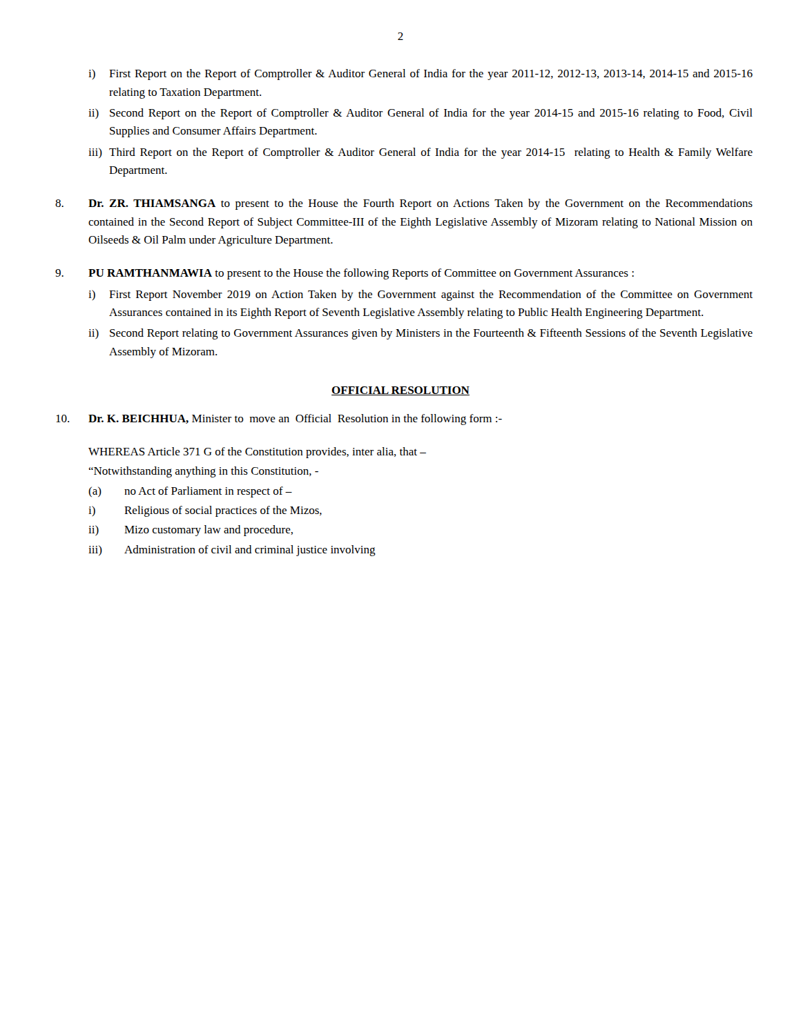2
i) First Report on the Report of Comptroller & Auditor General of India for the year 2011-12, 2012-13, 2013-14, 2014-15 and 2015-16 relating to Taxation Department.
ii) Second Report on the Report of Comptroller & Auditor General of India for the year 2014-15 and 2015-16 relating to Food, Civil Supplies and Consumer Affairs Department.
iii) Third Report on the Report of Comptroller & Auditor General of India for the year 2014-15 relating to Health & Family Welfare Department.
8.
Dr. ZR. THIAMSANGA to present to the House the Fourth Report on Actions Taken by the Government on the Recommendations contained in the Second Report of Subject Committee-III of the Eighth Legislative Assembly of Mizoram relating to National Mission on Oilseeds & Oil Palm under Agriculture Department.
9.
PU RAMTHANMAWIA to present to the House the following Reports of Committee on Government Assurances :
i) First Report November 2019 on Action Taken by the Government against the Recommendation of the Committee on Government Assurances contained in its Eighth Report of Seventh Legislative Assembly relating to Public Health Engineering Department.
ii) Second Report relating to Government Assurances given by Ministers in the Fourteenth & Fifteenth Sessions of the Seventh Legislative Assembly of Mizoram.
OFFICIAL RESOLUTION
10.
Dr. K. BEICHHUA, Minister to move an Official Resolution in the following form :-
WHEREAS Article 371 G of the Constitution provides, inter alia, that –
“Notwithstanding anything in this Constitution, -
(a) no Act of Parliament in respect of –
i) Religious of social practices of the Mizos,
ii) Mizo customary law and procedure,
iii) Administration of civil and criminal justice involving